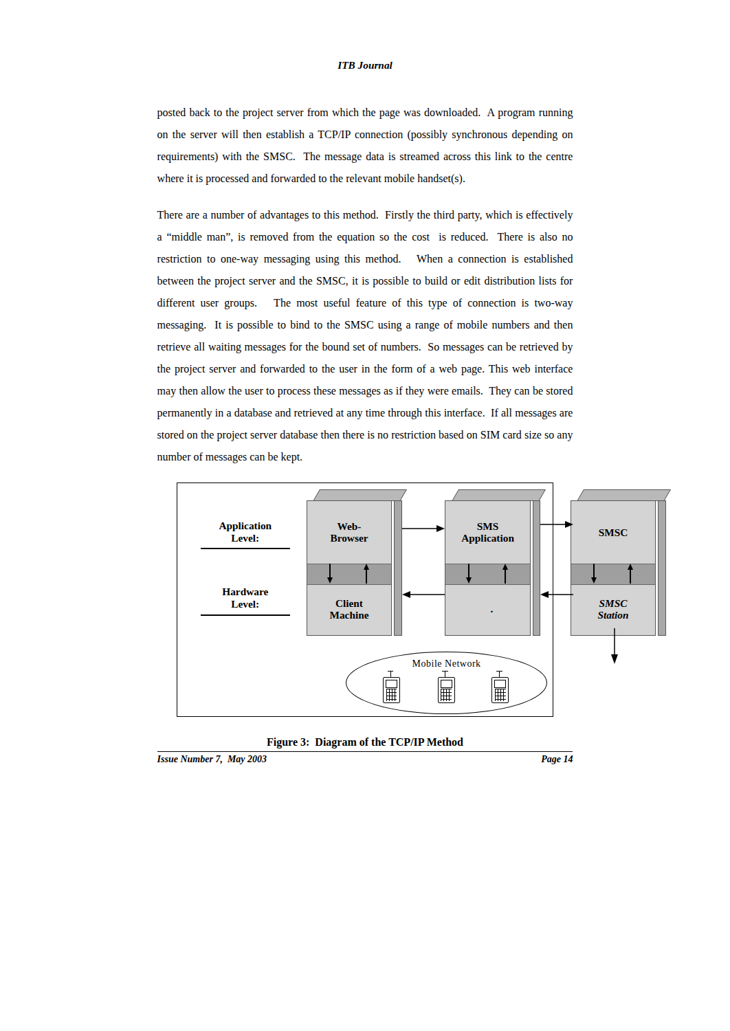ITB Journal
posted back to the project server from which the page was downloaded. A program running on the server will then establish a TCP/IP connection (possibly synchronous depending on requirements) with the SMSC. The message data is streamed across this link to the centre where it is processed and forwarded to the relevant mobile handset(s).
There are a number of advantages to this method. Firstly the third party, which is effectively a “middle man”, is removed from the equation so the cost is reduced. There is also no restriction to one-way messaging using this method. When a connection is established between the project server and the SMSC, it is possible to build or edit distribution lists for different user groups. The most useful feature of this type of connection is two-way messaging. It is possible to bind to the SMSC using a range of mobile numbers and then retrieve all waiting messages for the bound set of numbers. So messages can be retrieved by the project server and forwarded to the user in the form of a web page. This web interface may then allow the user to process these messages as if they were emails. They can be stored permanently in a database and retrieved at any time through this interface. If all messages are stored on the project server database then there is no restriction based on SIM card size so any number of messages can be kept.
Application
Level:
Hardware
Level:
Web-
Browser
Client
Machine
SMS
Application
.
SMSC
SMSC
Station
Mobile Network
Figure 3: Diagram of the TCP/IP Method
Issue Number 7, May 2003 Page 14